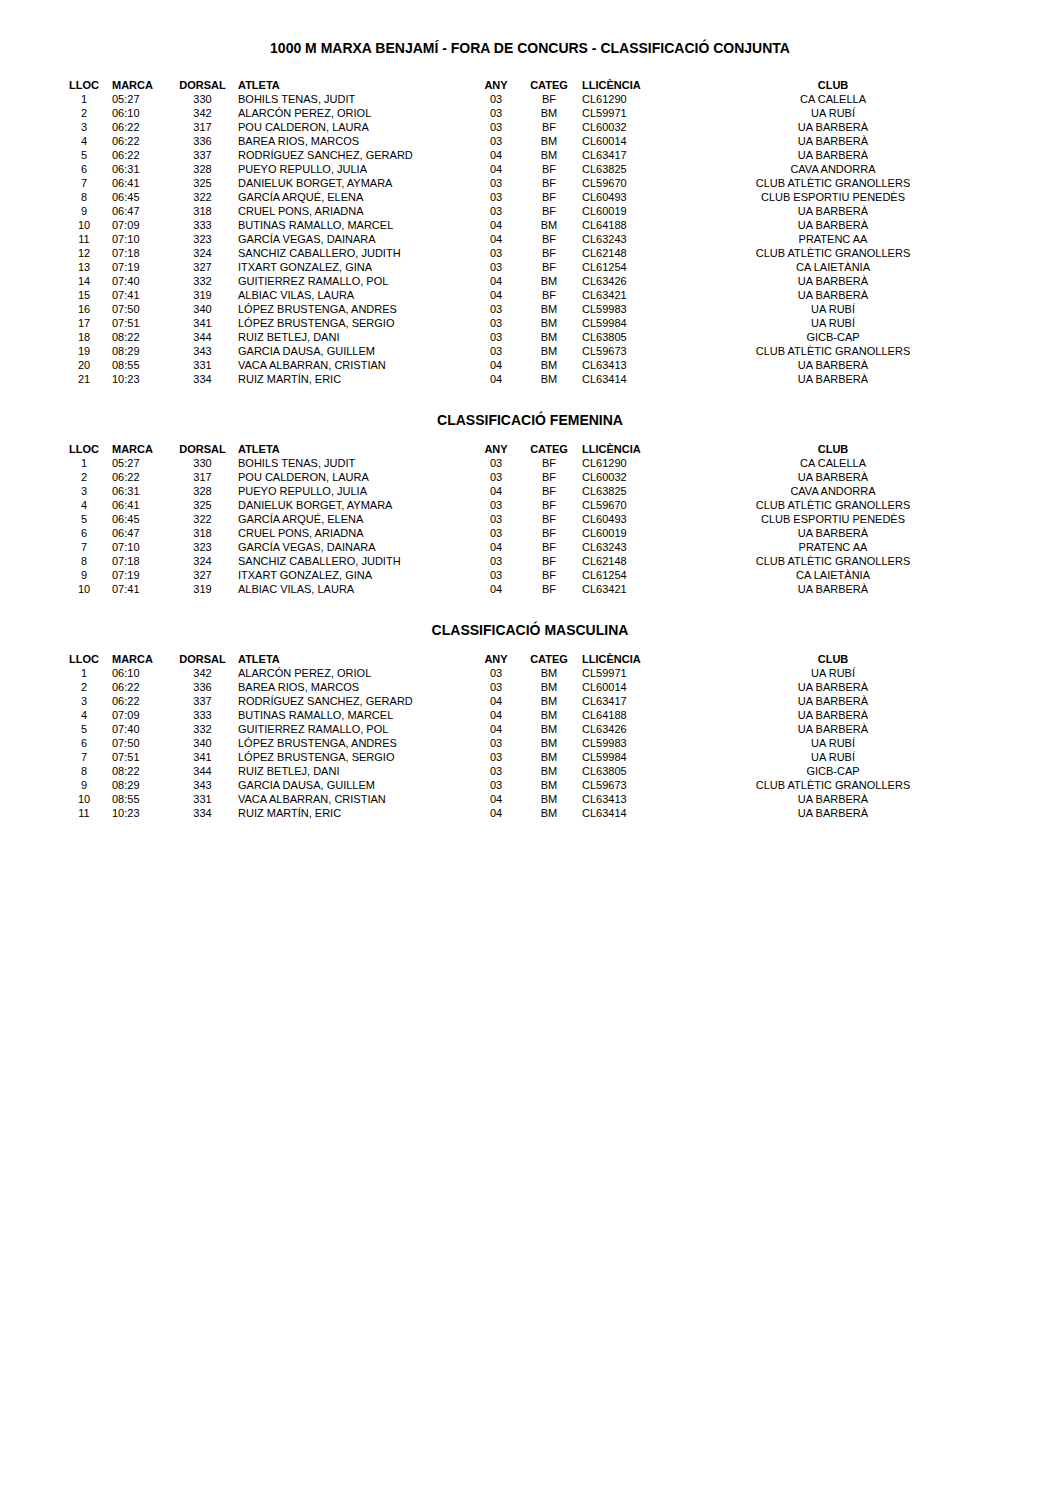1000 M MARXA BENJAMÍ - FORA DE CONCURS - CLASSIFICACIÓ CONJUNTA
| LLOC | MARCA | DORSAL | ATLETA | ANY | CATEG | LLICÈNCIA | CLUB |
| --- | --- | --- | --- | --- | --- | --- | --- |
| 1 | 05:27 | 330 | BOHILS TENAS, JUDIT | 03 | BF | CL61290 | CA CALELLA |
| 2 | 06:10 | 342 | ALARCÓN PEREZ, ORIOL | 03 | BM | CL59971 | UA RUBÍ |
| 3 | 06:22 | 317 | POU CALDERON, LAURA | 03 | BF | CL60032 | UA BARBERÀ |
| 4 | 06:22 | 336 | BAREA RIOS, MARCOS | 03 | BM | CL60014 | UA BARBERÀ |
| 5 | 06:22 | 337 | RODRÍGUEZ SANCHEZ, GERARD | 04 | BM | CL63417 | UA BARBERÀ |
| 6 | 06:31 | 328 | PUEYO REPULLO, JULIA | 04 | BF | CL63825 | CAVA ANDORRA |
| 7 | 06:41 | 325 | DANIELUK BORGET, AYMARA | 03 | BF | CL59670 | CLUB ATLÈTIC GRANOLLERS |
| 8 | 06:45 | 322 | GARCÍA ARQUÉ, ELENA | 03 | BF | CL60493 | CLUB ESPORTIU PENEDÈS |
| 9 | 06:47 | 318 | CRUEL PONS, ARIADNA | 03 | BF | CL60019 | UA BARBERÀ |
| 10 | 07:09 | 333 | BUTINAS RAMALLO, MARCEL | 04 | BM | CL64188 | UA BARBERÀ |
| 11 | 07:10 | 323 | GARCÍA VEGAS, DAINARA | 04 | BF | CL63243 | PRATENC AA |
| 12 | 07:18 | 324 | SANCHIZ CABALLERO, JUDITH | 03 | BF | CL62148 | CLUB ATLÈTIC GRANOLLERS |
| 13 | 07:19 | 327 | ITXART GONZALEZ, GINA | 03 | BF | CL61254 | CA LAIETÀNIA |
| 14 | 07:40 | 332 | GUITIERREZ RAMALLO, POL | 04 | BM | CL63426 | UA BARBERÀ |
| 15 | 07:41 | 319 | ALBIAC VILAS, LAURA | 04 | BF | CL63421 | UA BARBERÀ |
| 16 | 07:50 | 340 | LÓPEZ BRUSTENGA, ANDRES | 03 | BM | CL59983 | UA RUBÍ |
| 17 | 07:51 | 341 | LÓPEZ BRUSTENGA, SERGIO | 03 | BM | CL59984 | UA RUBÍ |
| 18 | 08:22 | 344 | RUIZ BETLEJ, DANI | 03 | BM | CL63805 | GICB-CAP |
| 19 | 08:29 | 343 | GARCIA DAUSA, GUILLEM | 03 | BM | CL59673 | CLUB ATLÈTIC GRANOLLERS |
| 20 | 08:55 | 331 | VACA ALBARRAN, CRISTIAN | 04 | BM | CL63413 | UA BARBERÀ |
| 21 | 10:23 | 334 | RUIZ MARTÍN, ERIC | 04 | BM | CL63414 | UA BARBERÀ |
CLASSIFICACIÓ FEMENINA
| LLOC | MARCA | DORSAL | ATLETA | ANY | CATEG | LLICÈNCIA | CLUB |
| --- | --- | --- | --- | --- | --- | --- | --- |
| 1 | 05:27 | 330 | BOHILS TENAS, JUDIT | 03 | BF | CL61290 | CA CALELLA |
| 2 | 06:22 | 317 | POU CALDERON, LAURA | 03 | BF | CL60032 | UA BARBERÀ |
| 3 | 06:31 | 328 | PUEYO REPULLO, JULIA | 04 | BF | CL63825 | CAVA ANDORRA |
| 4 | 06:41 | 325 | DANIELUK BORGET, AYMARA | 03 | BF | CL59670 | CLUB ATLÈTIC GRANOLLERS |
| 5 | 06:45 | 322 | GARCÍA ARQUÉ, ELENA | 03 | BF | CL60493 | CLUB ESPORTIU PENEDÈS |
| 6 | 06:47 | 318 | CRUEL PONS, ARIADNA | 03 | BF | CL60019 | UA BARBERÀ |
| 7 | 07:10 | 323 | GARCÍA VEGAS, DAINARA | 04 | BF | CL63243 | PRATENC AA |
| 8 | 07:18 | 324 | SANCHIZ CABALLERO, JUDITH | 03 | BF | CL62148 | CLUB ATLÈTIC GRANOLLERS |
| 9 | 07:19 | 327 | ITXART GONZALEZ, GINA | 03 | BF | CL61254 | CA LAIETÀNIA |
| 10 | 07:41 | 319 | ALBIAC VILAS, LAURA | 04 | BF | CL63421 | UA BARBERÀ |
CLASSIFICACIÓ MASCULINA
| LLOC | MARCA | DORSAL | ATLETA | ANY | CATEG | LLICÈNCIA | CLUB |
| --- | --- | --- | --- | --- | --- | --- | --- |
| 1 | 06:10 | 342 | ALARCÓN PEREZ, ORIOL | 03 | BM | CL59971 | UA RUBÍ |
| 2 | 06:22 | 336 | BAREA RIOS, MARCOS | 03 | BM | CL60014 | UA BARBERÀ |
| 3 | 06:22 | 337 | RODRÍGUEZ SANCHEZ, GERARD | 04 | BM | CL63417 | UA BARBERÀ |
| 4 | 07:09 | 333 | BUTINAS RAMALLO, MARCEL | 04 | BM | CL64188 | UA BARBERÀ |
| 5 | 07:40 | 332 | GUITIERREZ RAMALLO, POL | 04 | BM | CL63426 | UA BARBERÀ |
| 6 | 07:50 | 340 | LÓPEZ BRUSTENGA, ANDRES | 03 | BM | CL59983 | UA RUBÍ |
| 7 | 07:51 | 341 | LÓPEZ BRUSTENGA, SERGIO | 03 | BM | CL59984 | UA RUBÍ |
| 8 | 08:22 | 344 | RUIZ BETLEJ, DANI | 03 | BM | CL63805 | GICB-CAP |
| 9 | 08:29 | 343 | GARCIA DAUSA, GUILLEM | 03 | BM | CL59673 | CLUB ATLÈTIC GRANOLLERS |
| 10 | 08:55 | 331 | VACA ALBARRAN, CRISTIAN | 04 | BM | CL63413 | UA BARBERÀ |
| 11 | 10:23 | 334 | RUIZ MARTÍN, ERIC | 04 | BM | CL63414 | UA BARBERÀ |